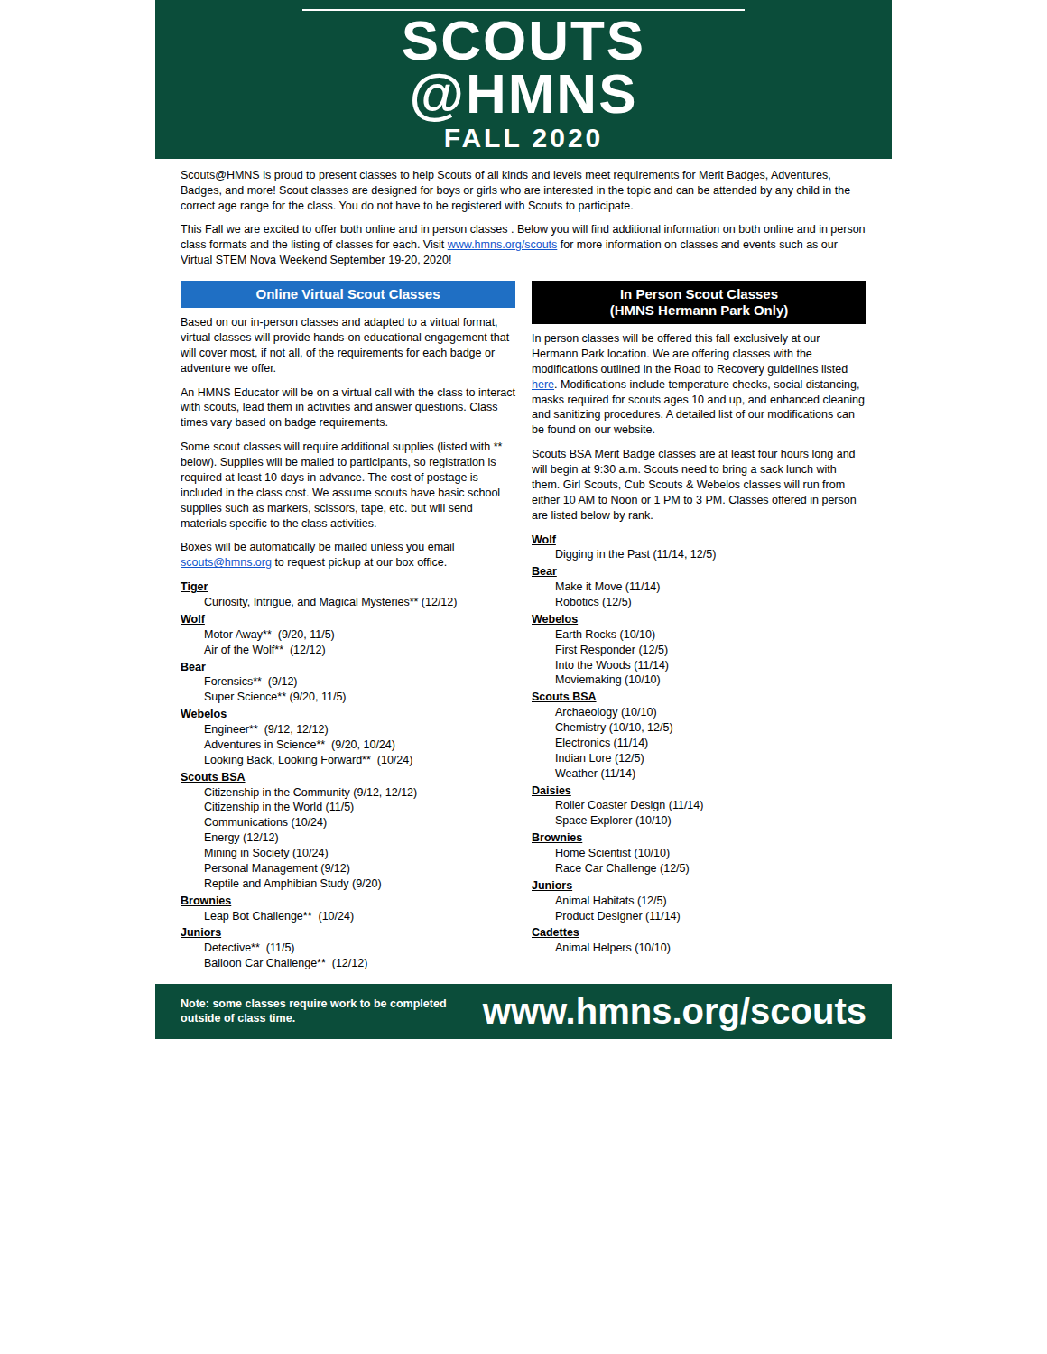Scouts
@HMNS
FALL 2020
Scouts@HMNS is proud to present classes to help Scouts of all kinds and levels meet requirements for Merit Badges, Adventures, Badges, and more! Scout classes are designed for boys or girls who are interested in the topic and can be attended by any child in the correct age range for the class. You do not have to be registered with Scouts to participate.
This Fall we are excited to offer both online and in person classes . Below you will find additional information on both online and in person class formats and the listing of classes for each. Visit www.hmns.org/scouts for more information on classes and events such as our Virtual STEM Nova Weekend September 19-20, 2020!
Online Virtual Scout Classes
Based on our in-person classes and adapted to a virtual format, virtual classes will provide hands-on educational engagement that will cover most, if not all, of the requirements for each badge or adventure we offer.
An HMNS Educator will be on a virtual call with the class to interact with scouts, lead them in activities and answer questions. Class times vary based on badge requirements.
Some scout classes will require additional supplies (listed with ** below). Supplies will be mailed to participants, so registration is required at least 10 days in advance. The cost of postage is included in the class cost. We assume scouts have basic school supplies such as markers, scissors, tape, etc. but will send materials specific to the class activities.
Boxes will be automatically be mailed unless you email scouts@hmns.org to request pickup at our box office.
Tiger
Curiosity, Intrigue, and Magical Mysteries** (12/12)
Wolf
Motor Away** (9/20, 11/5)
Air of the Wolf** (12/12)
Bear
Forensics** (9/12)
Super Science** (9/20, 11/5)
Webelos
Engineer** (9/12, 12/12)
Adventures in Science** (9/20, 10/24)
Looking Back, Looking Forward** (10/24)
Scouts BSA
Citizenship in the Community (9/12, 12/12)
Citizenship in the World (11/5)
Communications (10/24)
Energy (12/12)
Mining in Society (10/24)
Personal Management (9/12)
Reptile and Amphibian Study (9/20)
Brownies
Leap Bot Challenge** (10/24)
Juniors
Detective** (11/5)
Balloon Car Challenge** (12/12)
In Person Scout Classes
(HMNS Hermann Park Only)
In person classes will be offered this fall exclusively at our Hermann Park location. We are offering classes with the modifications outlined in the Road to Recovery guidelines listed here. Modifications include temperature checks, social distancing, masks required for scouts ages 10 and up, and enhanced cleaning and sanitizing procedures. A detailed list of our modifications can be found on our website.
Scouts BSA Merit Badge classes are at least four hours long and will begin at 9:30 a.m. Scouts need to bring a sack lunch with them. Girl Scouts, Cub Scouts & Webelos classes will run from either 10 AM to Noon or 1 PM to 3 PM. Classes offered in person are listed below by rank.
Wolf
Digging in the Past (11/14, 12/5)
Bear
Make it Move (11/14)
Robotics (12/5)
Webelos
Earth Rocks (10/10)
First Responder (12/5)
Into the Woods (11/14)
Moviemaking (10/10)
Scouts BSA
Archaeology (10/10)
Chemistry (10/10, 12/5)
Electronics (11/14)
Indian Lore (12/5)
Weather (11/14)
Daisies
Roller Coaster Design (11/14)
Space Explorer (10/10)
Brownies
Home Scientist (10/10)
Race Car Challenge (12/5)
Juniors
Animal Habitats (12/5)
Product Designer (11/14)
Cadettes
Animal Helpers (10/10)
Note: some classes require work to be completed outside of class time.
www.hmns.org/scouts